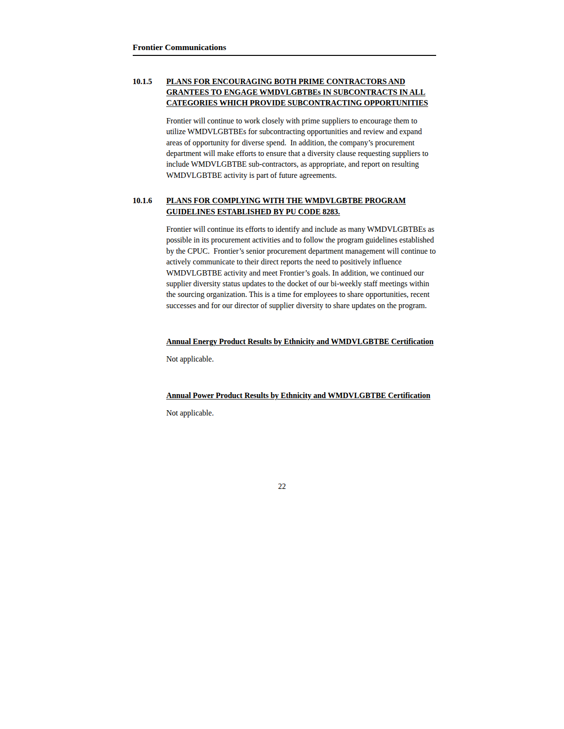Frontier Communications
10.1.5
PLANS FOR ENCOURAGING BOTH PRIME CONTRACTORS AND GRANTEES TO ENGAGE WMDVLGBTBEs IN SUBCONTRACTS IN ALL CATEGORIES WHICH PROVIDE SUBCONTRACTING OPPORTUNITIES
Frontier will continue to work closely with prime suppliers to encourage them to utilize WMDVLGBTBEs for subcontracting opportunities and review and expand areas of opportunity for diverse spend. In addition, the company’s procurement department will make efforts to ensure that a diversity clause requesting suppliers to include WMDVLGBTBE sub-contractors, as appropriate, and report on resulting WMDVLGBTBE activity is part of future agreements.
10.1.6
PLANS FOR COMPLYING WITH THE WMDVLGBTBE PROGRAM GUIDELINES ESTABLISHED BY PU CODE 8283.
Frontier will continue its efforts to identify and include as many WMDVLGBTBEs as possible in its procurement activities and to follow the program guidelines established by the CPUC. Frontier’s senior procurement department management will continue to actively communicate to their direct reports the need to positively influence WMDVLGBTBE activity and meet Frontier’s goals. In addition, we continued our supplier diversity status updates to the docket of our bi-weekly staff meetings within the sourcing organization. This is a time for employees to share opportunities, recent successes and for our director of supplier diversity to share updates on the program.
Annual Energy Product Results by Ethnicity and WMDVLGBTBE Certification
Not applicable.
Annual Power Product Results by Ethnicity and WMDVLGBTBE Certification
Not applicable.
22